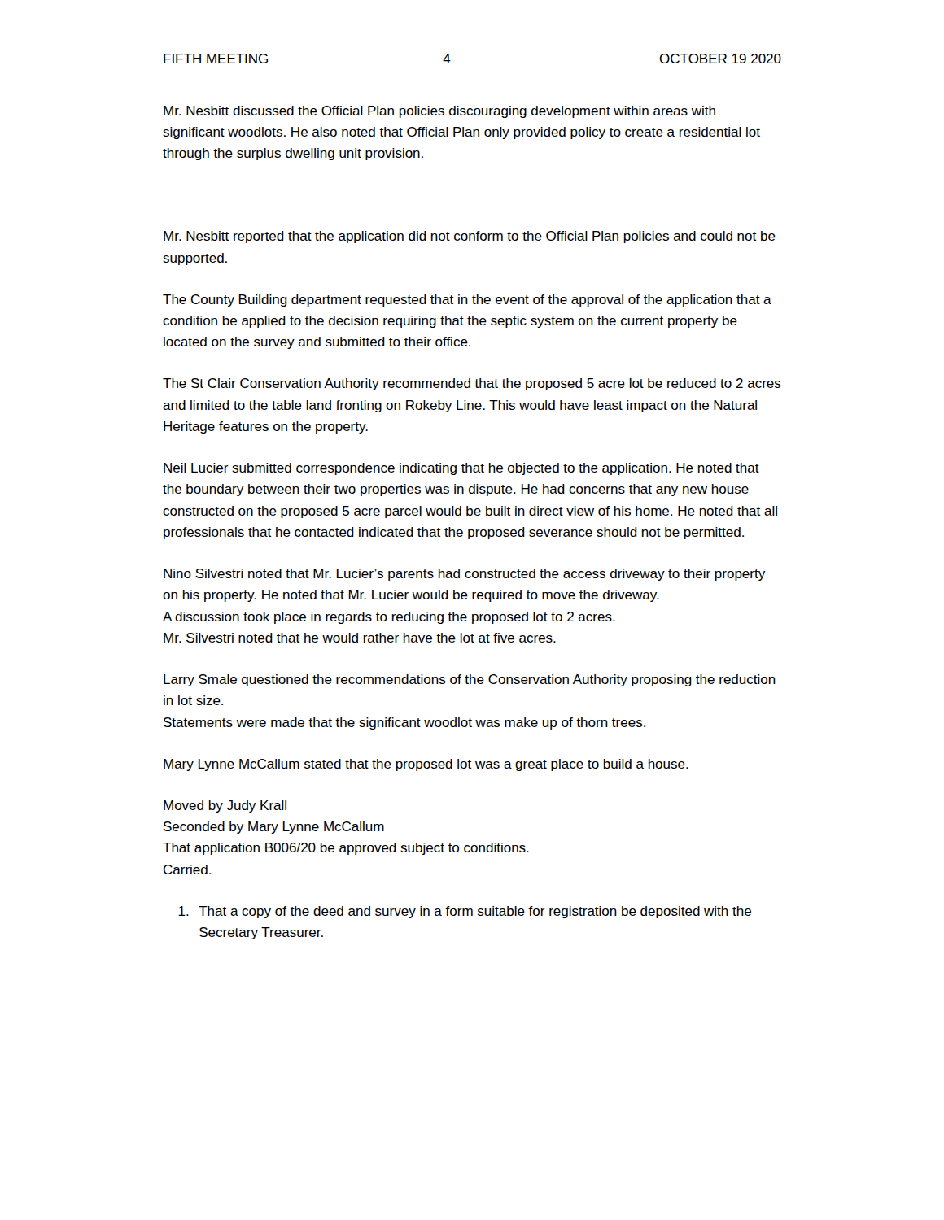FIFTH MEETING 4 OCTOBER 19 2020
Mr. Nesbitt discussed the Official Plan policies discouraging development within areas with significant woodlots. He also noted that Official Plan only provided policy to create a residential lot through the surplus dwelling unit provision.
Mr. Nesbitt reported that the application did not conform to the Official Plan policies and could not be supported.
The County Building department requested that in the event of the approval of the application that a condition be applied to the decision requiring that the septic system on the current property be located on the survey and submitted to their office.
The St Clair Conservation Authority recommended that the proposed 5 acre lot be reduced to 2 acres and limited to the table land fronting on Rokeby Line. This would have least impact on the Natural Heritage features on the property.
Neil Lucier submitted correspondence indicating that he objected to the application. He noted that the boundary between their two properties was in dispute. He had concerns that any new house constructed on the proposed 5 acre parcel would be built in direct view of his home. He noted that all professionals that he contacted indicated that the proposed severance should not be permitted.
Nino Silvestri noted that Mr. Lucier’s parents had constructed the access driveway to their property on his property. He noted that Mr. Lucier would be required to move the driveway.
A discussion took place in regards to reducing the proposed lot to 2 acres.
Mr. Silvestri noted that he would rather have the lot at five acres.
Larry Smale questioned the recommendations of the Conservation Authority proposing the reduction in lot size.
Statements were made that the significant woodlot was make up of thorn trees.
Mary Lynne McCallum stated that the proposed lot was a great place to build a house.
Moved by Judy Krall
Seconded by Mary Lynne McCallum
That application B006/20 be approved subject to conditions.
Carried.
That a copy of the deed and survey in a form suitable for registration be deposited with the Secretary Treasurer.